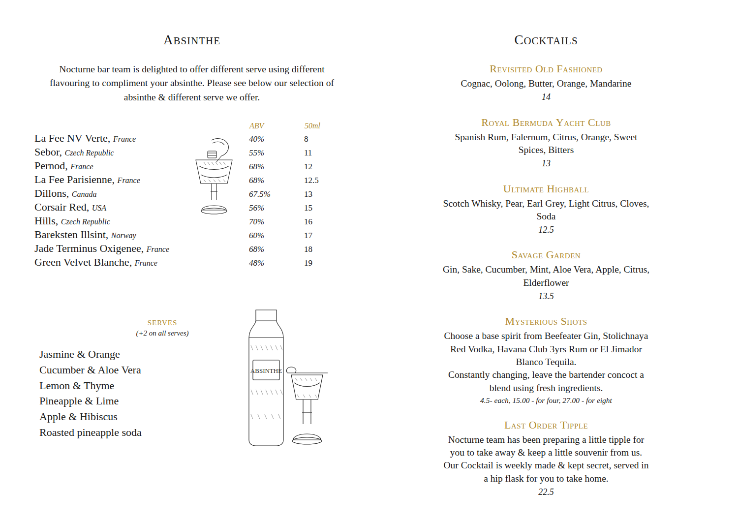Absinthe
Nocturne bar team is delighted to offer different serve using different flavouring to compliment your absinthe. Please see below our selection of absinthe & different serve we offer.
| | ABV | 50ml |
| --- | --- | --- |
| La Fee NV Verte, France | 40% | 8 |
| Sebor, Czech Republic | 55% | 11 |
| Pernod, France | 68% | 12 |
| La Fee Parisienne, France | 68% | 12.5 |
| Dillons, Canada | 67.5% | 13 |
| Corsair Red, USA | 56% | 15 |
| Hills, Czech Republic | 70% | 16 |
| Bareksten Illsint, Norway | 60% | 17 |
| Jade Terminus Oxigenee, France | 68% | 18 |
| Green Velvet Blanche, France | 48% | 19 |
serves
(+2 on all serves)
Jasmine & Orange
Cucumber & Aloe Vera
Lemon & Thyme
Pineapple & Lime
Apple & Hibiscus
Roasted pineapple soda
ABSINTHE
Cocktails
Revisited Old Fashioned
Cognac, Oolong, Butter, Orange, Mandarine
14
Royal Bermuda Yacht Club
Spanish Rum, Falernum, Citrus, Orange, Sweet
Spices, Bitters
13
Ultimate Highball
Scotch Whisky, Pear, Earl Grey, Light Citrus, Cloves,
Soda
12.5
Savage Garden
Gin, Sake, Cucumber, Mint, Aloe Vera, Apple, Citrus,
Elderflower
13.5
Mysterious Shots
Choose a base spirit from Beefeater Gin, Stolichnaya
Red Vodka, Havana Club 3yrs Rum or El Jimador
Blanco Tequila.
Constantly changing, leave the bartender concoct a
blend using fresh ingredients.
4.5- each, 15.00 - for four, 27.00 - for eight
Last Order Tipple
Nocturne team has been preparing a little tipple for
you to take away & keep a little souvenir from us.
Our Cocktail is weekly made & kept secret, served in
a hip flask for you to take home.
22.5